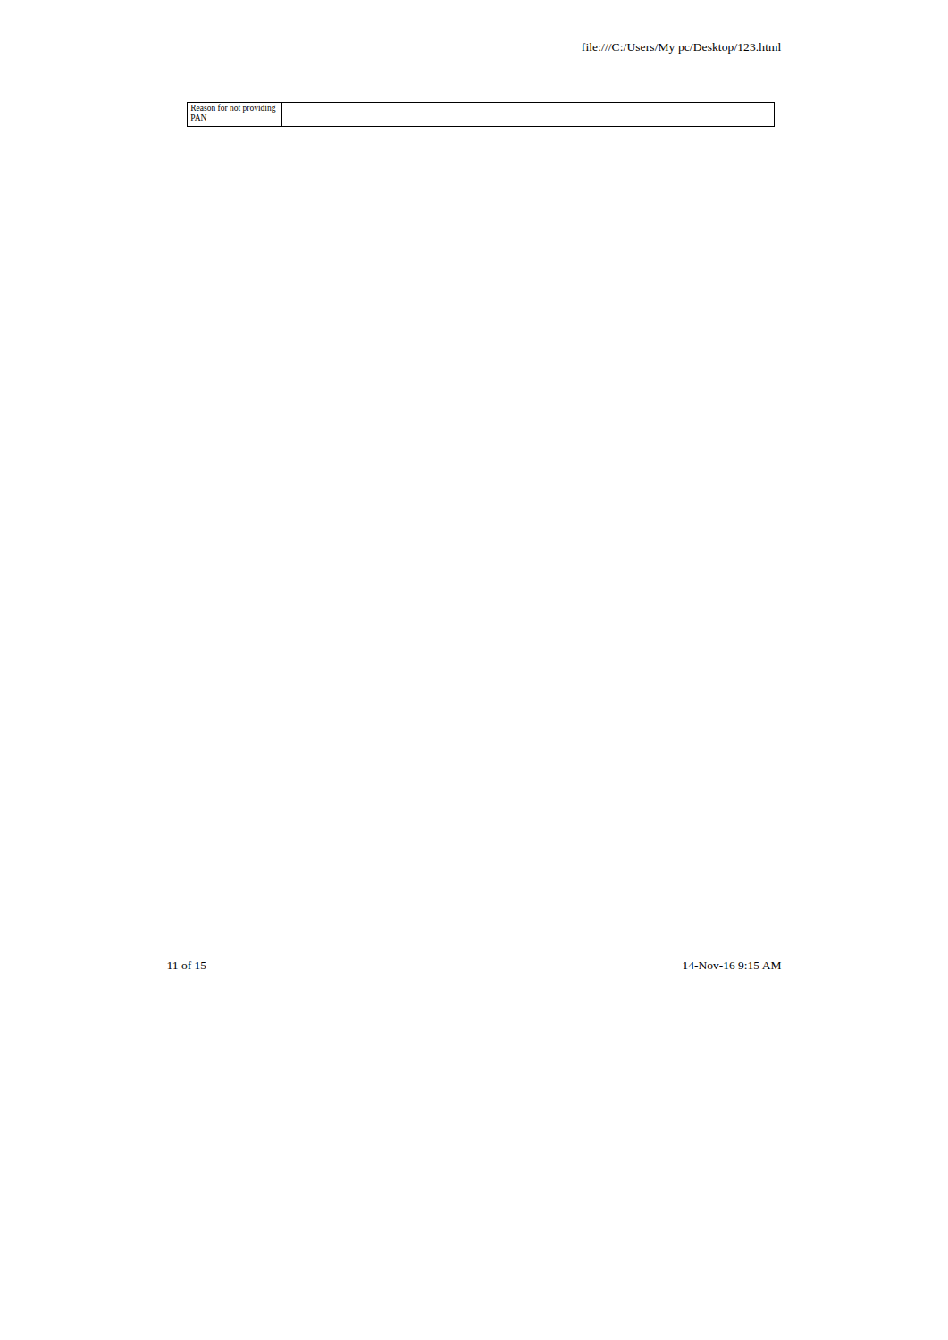file:///C:/Users/My pc/Desktop/123.html
| Reason for not providing PAN | |
11 of 15 14-Nov-16 9:15 AM